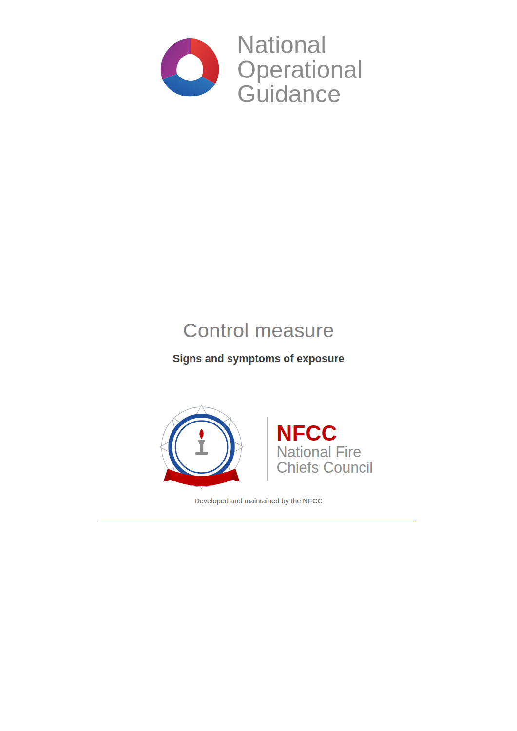National
Operational
Guidance
Control measure
Signs and symptoms of exposure
NFCC National Fire Chiefs Council
Developed and maintained by the NFCC